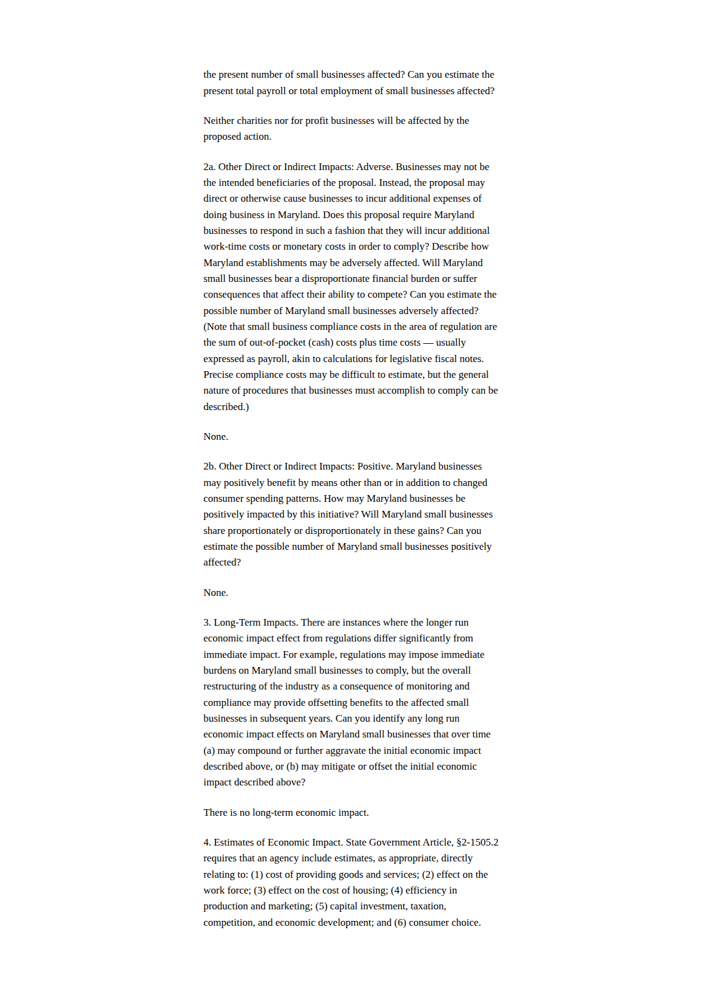the present number of small businesses affected? Can you estimate the present total payroll or total employment of small businesses affected?
Neither charities nor for profit businesses will be affected by the proposed action.
2a. Other Direct or Indirect Impacts: Adverse. Businesses may not be the intended beneficiaries of the proposal. Instead, the proposal may direct or otherwise cause businesses to incur additional expenses of doing business in Maryland. Does this proposal require Maryland businesses to respond in such a fashion that they will incur additional work-time costs or monetary costs in order to comply? Describe how Maryland establishments may be adversely affected. Will Maryland small businesses bear a disproportionate financial burden or suffer consequences that affect their ability to compete? Can you estimate the possible number of Maryland small businesses adversely affected? (Note that small business compliance costs in the area of regulation are the sum of out-of-pocket (cash) costs plus time costs — usually expressed as payroll, akin to calculations for legislative fiscal notes. Precise compliance costs may be difficult to estimate, but the general nature of procedures that businesses must accomplish to comply can be described.)
None.
2b. Other Direct or Indirect Impacts: Positive. Maryland businesses may positively benefit by means other than or in addition to changed consumer spending patterns. How may Maryland businesses be positively impacted by this initiative? Will Maryland small businesses share proportionately or disproportionately in these gains? Can you estimate the possible number of Maryland small businesses positively affected?
None.
3. Long-Term Impacts. There are instances where the longer run economic impact effect from regulations differ significantly from immediate impact. For example, regulations may impose immediate burdens on Maryland small businesses to comply, but the overall restructuring of the industry as a consequence of monitoring and compliance may provide offsetting benefits to the affected small businesses in subsequent years. Can you identify any long run economic impact effects on Maryland small businesses that over time (a) may compound or further aggravate the initial economic impact described above, or (b) may mitigate or offset the initial economic impact described above?
There is no long-term economic impact.
4. Estimates of Economic Impact. State Government Article, §2-1505.2 requires that an agency include estimates, as appropriate, directly relating to: (1) cost of providing goods and services; (2) effect on the work force; (3) effect on the cost of housing; (4) efficiency in production and marketing; (5) capital investment, taxation, competition, and economic development; and (6) consumer choice.